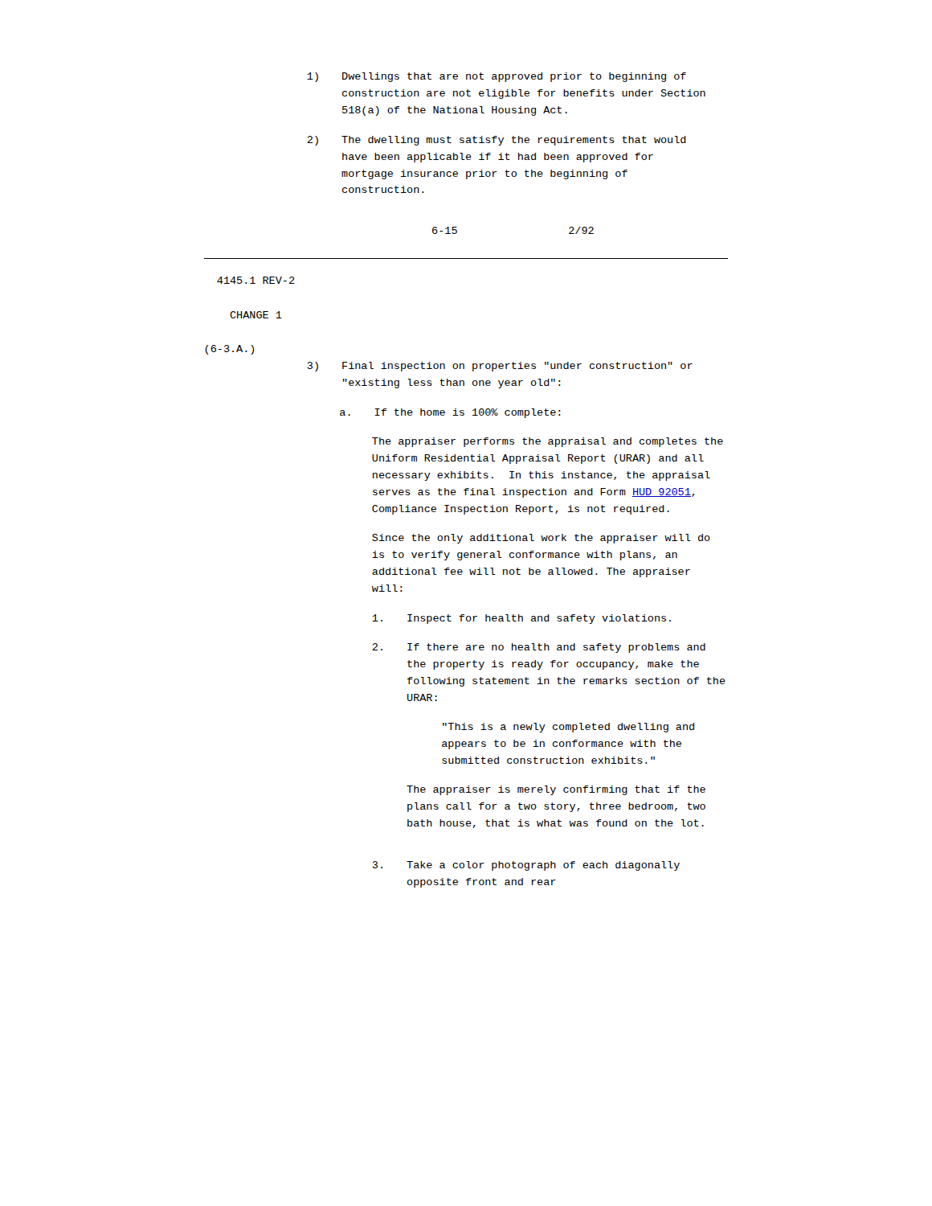1)
Dwellings that are not approved prior to beginning of construction are not eligible for benefits under Section 518(a) of the National Housing Act.
2)
The dwelling must satisfy the requirements that would have been applicable if it had been approved for mortgage insurance prior to the beginning of construction.
6-15 2/92
4145.1 REV-2
CHANGE 1
(6-3.A.)
3)
Final inspection on properties "under construction" or "existing less than one year old":
a.
If the home is 100% complete:
The appraiser performs the appraisal and completes the Uniform Residential Appraisal Report (URAR) and all necessary exhibits. In this instance, the appraisal serves as the final inspection and Form HUD 92051, Compliance Inspection Report, is not required.
Since the only additional work the appraiser will do is to verify general conformance with plans, an additional fee will not be allowed. The appraiser will:
1.
Inspect for health and safety violations.
2.
If there are no health and safety problems and the property is ready for occupancy, make the following statement in the remarks section of the URAR:
"This is a newly completed dwelling and appears to be in conformance with the submitted construction exhibits."
The appraiser is merely confirming that if the plans call for a two story, three bedroom, two bath house, that is what was found on the lot.
3.
Take a color photograph of each diagonally opposite front and rear